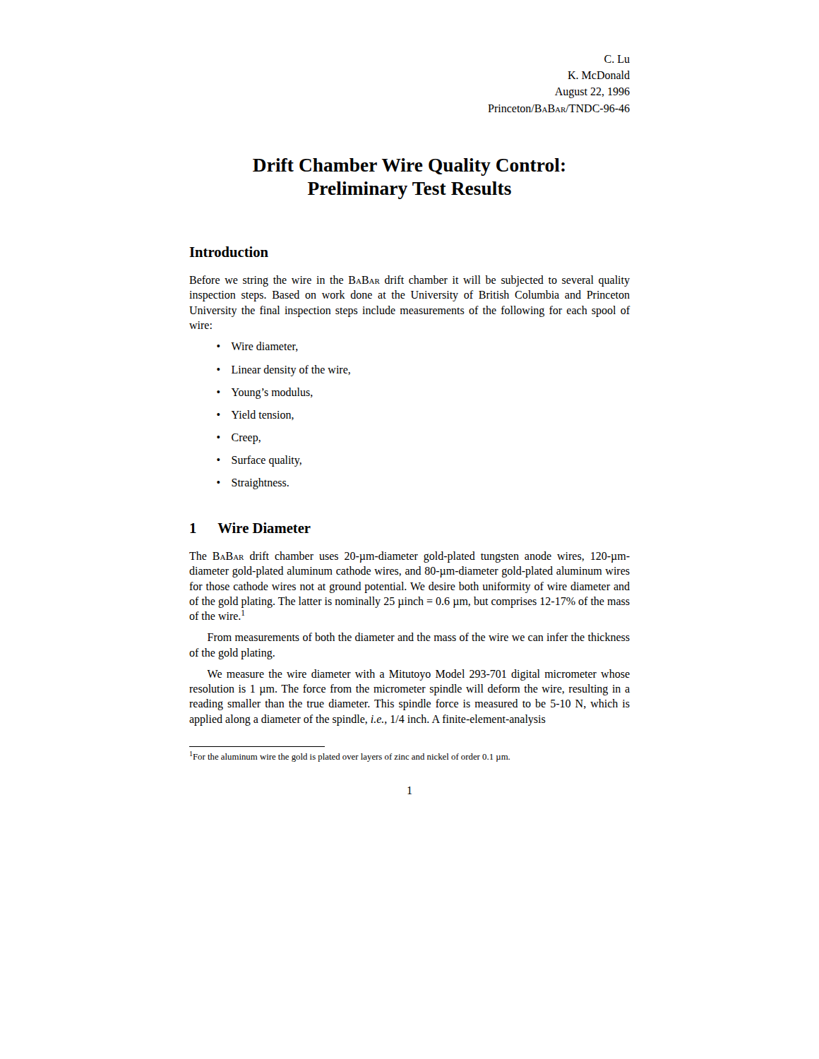C. Lu
K. McDonald
August 22, 1996
Princeton/Ba Bar/TNDC-96-46
Drift Chamber Wire Quality Control:
Preliminary Test Results
Introduction
Before we string the wire in the Ba Bar drift chamber it will be subjected to several quality inspection steps. Based on work done at the University of British Columbia and Princeton University the final inspection steps include measurements of the following for each spool of wire:
Wire diameter,
Linear density of the wire,
Young’s modulus,
Yield tension,
Creep,
Surface quality,
Straightness.
1 Wire Diameter
The Ba Bar drift chamber uses 20-µm-diameter gold-plated tungsten anode wires, 120-µm-diameter gold-plated aluminum cathode wires, and 80-µm-diameter gold-plated aluminum wires for those cathode wires not at ground potential. We desire both uniformity of wire diameter and of the gold plating. The latter is nominally 25 µinch = 0.6 µm, but comprises 12-17% of the mass of the wire.1
From measurements of both the diameter and the mass of the wire we can infer the thickness of the gold plating.
We measure the wire diameter with a Mitutoyo Model 293-701 digital micrometer whose resolution is 1 µm. The force from the micrometer spindle will deform the wire, resulting in a reading smaller than the true diameter. This spindle force is measured to be 5-10 N, which is applied along a diameter of the spindle, i.e., 1/4 inch. A finite-element-analysis
1For the aluminum wire the gold is plated over layers of zinc and nickel of order 0.1 µm.
1